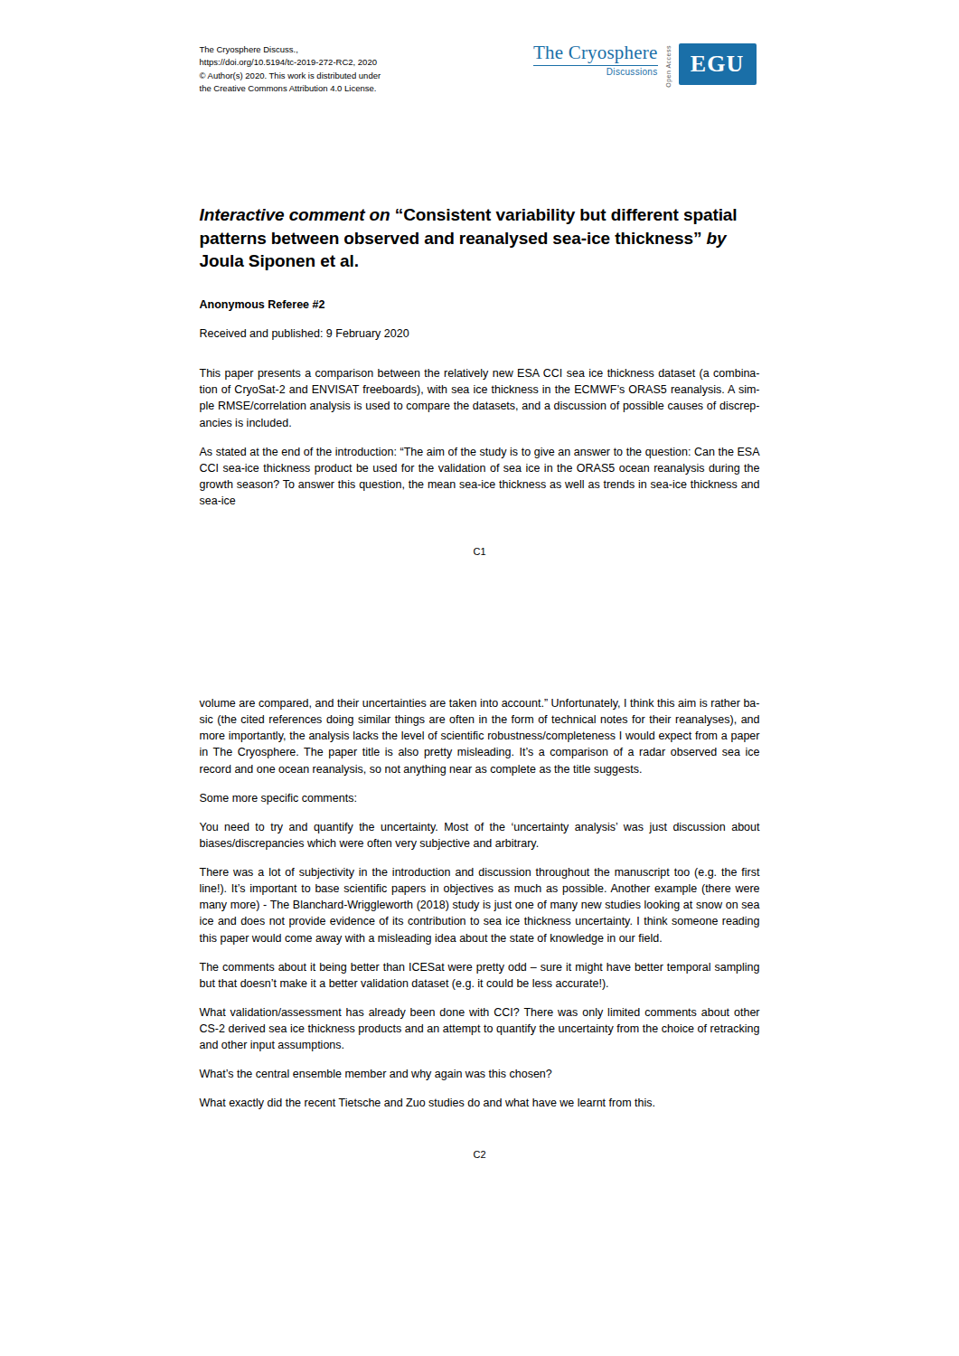The Cryosphere Discuss.,
https://doi.org/10.5194/tc-2019-272-RC2, 2020
© Author(s) 2020. This work is distributed under
the Creative Commons Attribution 4.0 License.
The Cryosphere
Discussions
Open Access
EGU
Interactive comment on “Consistent variability but different spatial patterns between observed and reanalysed sea-ice thickness” by Joula Siponen et al.
Anonymous Referee #2
Received and published: 9 February 2020
This paper presents a comparison between the relatively new ESA CCI sea ice thickness dataset (a combination of CryoSat-2 and ENVISAT freeboards), with sea ice thickness in the ECMWF’s ORAS5 reanalysis. A simple RMSE/correlation analysis is used to compare the datasets, and a discussion of possible causes of discrepancies is included.
As stated at the end of the introduction: “The aim of the study is to give an answer to the question: Can the ESA CCI sea-ice thickness product be used for the validation of sea ice in the ORAS5 ocean reanalysis during the growth season? To answer this question, the mean sea-ice thickness as well as trends in sea-ice thickness and sea-ice
C1
volume are compared, and their uncertainties are taken into account.” Unfortunately, I think this aim is rather basic (the cited references doing similar things are often in the form of technical notes for their reanalyses), and more importantly, the analysis lacks the level of scientific robustness/completeness I would expect from a paper in The Cryosphere. The paper title is also pretty misleading. It’s a comparison of a radar observed sea ice record and one ocean reanalysis, so not anything near as complete as the title suggests.
Some more specific comments:
You need to try and quantify the uncertainty. Most of the ‘uncertainty analysis’ was just discussion about biases/discrepancies which were often very subjective and arbitrary.
There was a lot of subjectivity in the introduction and discussion throughout the manuscript too (e.g. the first line!). It’s important to base scientific papers in objectives as much as possible. Another example (there were many more) - The Blanchard-Wriggleworth (2018) study is just one of many new studies looking at snow on sea ice and does not provide evidence of its contribution to sea ice thickness uncertainty. I think someone reading this paper would come away with a misleading idea about the state of knowledge in our field.
The comments about it being better than ICESat were pretty odd – sure it might have better temporal sampling but that doesn’t make it a better validation dataset (e.g. it could be less accurate!).
What validation/assessment has already been done with CCI? There was only limited comments about other CS-2 derived sea ice thickness products and an attempt to quantify the uncertainty from the choice of retracking and other input assumptions.
What’s the central ensemble member and why again was this chosen?
What exactly did the recent Tietsche and Zuo studies do and what have we learnt from this.
C2